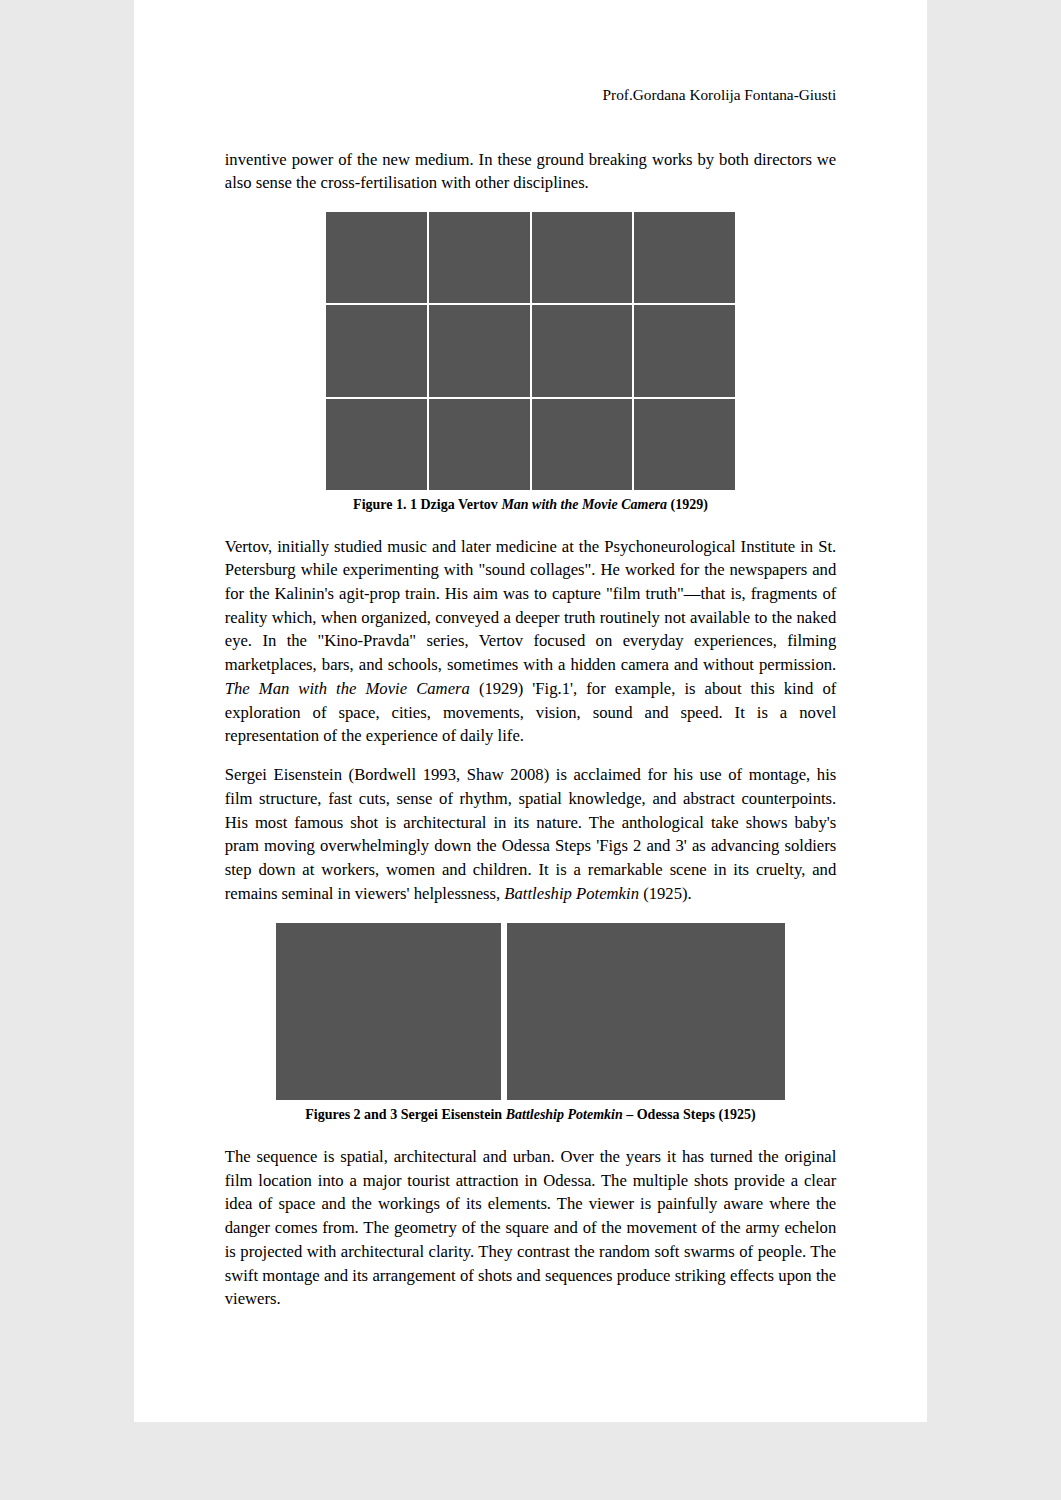Prof.Gordana Korolija Fontana-Giusti
inventive power of the new medium. In these ground breaking works by both directors we also sense the cross-fertilisation with other disciplines.
Figure 1. 1 Dziga Vertov Man with the Movie Camera (1929)
Vertov, initially studied music and later medicine at the Psychoneurological Institute in St. Petersburg while experimenting with "sound collages". He worked for the newspapers and for the Kalinin's agit-prop train. His aim was to capture "film truth"—that is, fragments of reality which, when organized, conveyed a deeper truth routinely not available to the naked eye. In the "Kino-Pravda" series, Vertov focused on everyday experiences, filming marketplaces, bars, and schools, sometimes with a hidden camera and without permission. The Man with the Movie Camera (1929) 'Fig.1', for example, is about this kind of exploration of space, cities, movements, vision, sound and speed. It is a novel representation of the experience of daily life.
Sergei Eisenstein (Bordwell 1993, Shaw 2008) is acclaimed for his use of montage, his film structure, fast cuts, sense of rhythm, spatial knowledge, and abstract counterpoints. His most famous shot is architectural in its nature. The anthological take shows baby's pram moving overwhelmingly down the Odessa Steps 'Figs 2 and 3' as advancing soldiers step down at workers, women and children. It is a remarkable scene in its cruelty, and remains seminal in viewers' helplessness, Battleship Potemkin (1925).
Figures 2 and 3 Sergei Eisenstein Battleship Potemkin – Odessa Steps (1925)
The sequence is spatial, architectural and urban. Over the years it has turned the original film location into a major tourist attraction in Odessa. The multiple shots provide a clear idea of space and the workings of its elements. The viewer is painfully aware where the danger comes from. The geometry of the square and of the movement of the army echelon is projected with architectural clarity. They contrast the random soft swarms of people. The swift montage and its arrangement of shots and sequences produce striking effects upon the viewers.